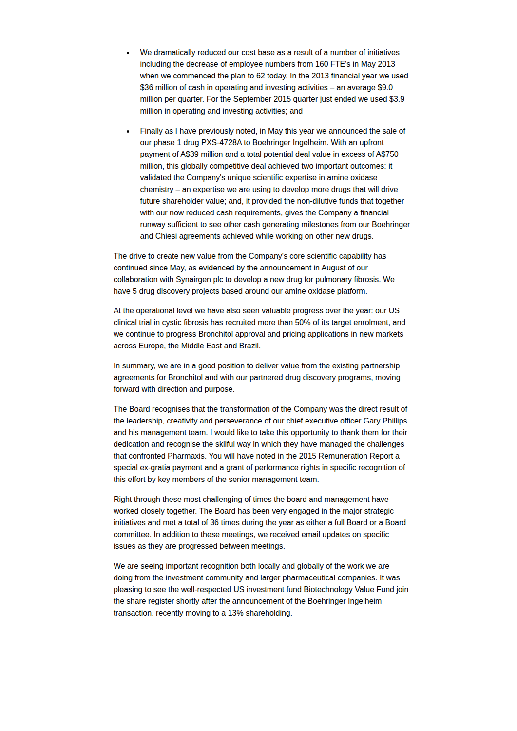We dramatically reduced our cost base as a result of a number of initiatives including the decrease of employee numbers from 160 FTE's in May 2013 when we commenced the plan to 62 today. In the 2013 financial year we used $36 million of cash in operating and investing activities – an average $9.0 million per quarter. For the September 2015 quarter just ended we used $3.9 million in operating and investing activities; and
Finally as I have previously noted, in May this year we announced the sale of our phase 1 drug PXS-4728A to Boehringer Ingelheim. With an upfront payment of A$39 million and a total potential deal value in excess of A$750 million, this globally competitive deal achieved two important outcomes: it validated the Company's unique scientific expertise in amine oxidase chemistry – an expertise we are using to develop more drugs that will drive future shareholder value; and, it provided the non-dilutive funds that together with our now reduced cash requirements, gives the Company a financial runway sufficient to see other cash generating milestones from our Boehringer and Chiesi agreements achieved while working on other new drugs.
The drive to create new value from the Company's core scientific capability has continued since May, as evidenced by the announcement in August of our collaboration with Synairgen plc to develop a new drug for pulmonary fibrosis. We have 5 drug discovery projects based around our amine oxidase platform.
At the operational level we have also seen valuable progress over the year: our US clinical trial in cystic fibrosis has recruited more than 50% of its target enrolment, and we continue to progress Bronchitol approval and pricing applications in new markets across Europe, the Middle East and Brazil.
In summary, we are in a good position to deliver value from the existing partnership agreements for Bronchitol and with our partnered drug discovery programs, moving forward with direction and purpose.
The Board recognises that the transformation of the Company was the direct result of the leadership, creativity and perseverance of our chief executive officer Gary Phillips and his management team. I would like to take this opportunity to thank them for their dedication and recognise the skilful way in which they have managed the challenges that confronted Pharmaxis. You will have noted in the 2015 Remuneration Report a special ex-gratia payment and a grant of performance rights in specific recognition of this effort by key members of the senior management team.
Right through these most challenging of times the board and management have worked closely together. The Board has been very engaged in the major strategic initiatives and met a total of 36 times during the year as either a full Board or a Board committee. In addition to these meetings, we received email updates on specific issues as they are progressed between meetings.
We are seeing important recognition both locally and globally of the work we are doing from the investment community and larger pharmaceutical companies. It was pleasing to see the well-respected US investment fund Biotechnology Value Fund join the share register shortly after the announcement of the Boehringer Ingelheim transaction, recently moving to a 13% shareholding.